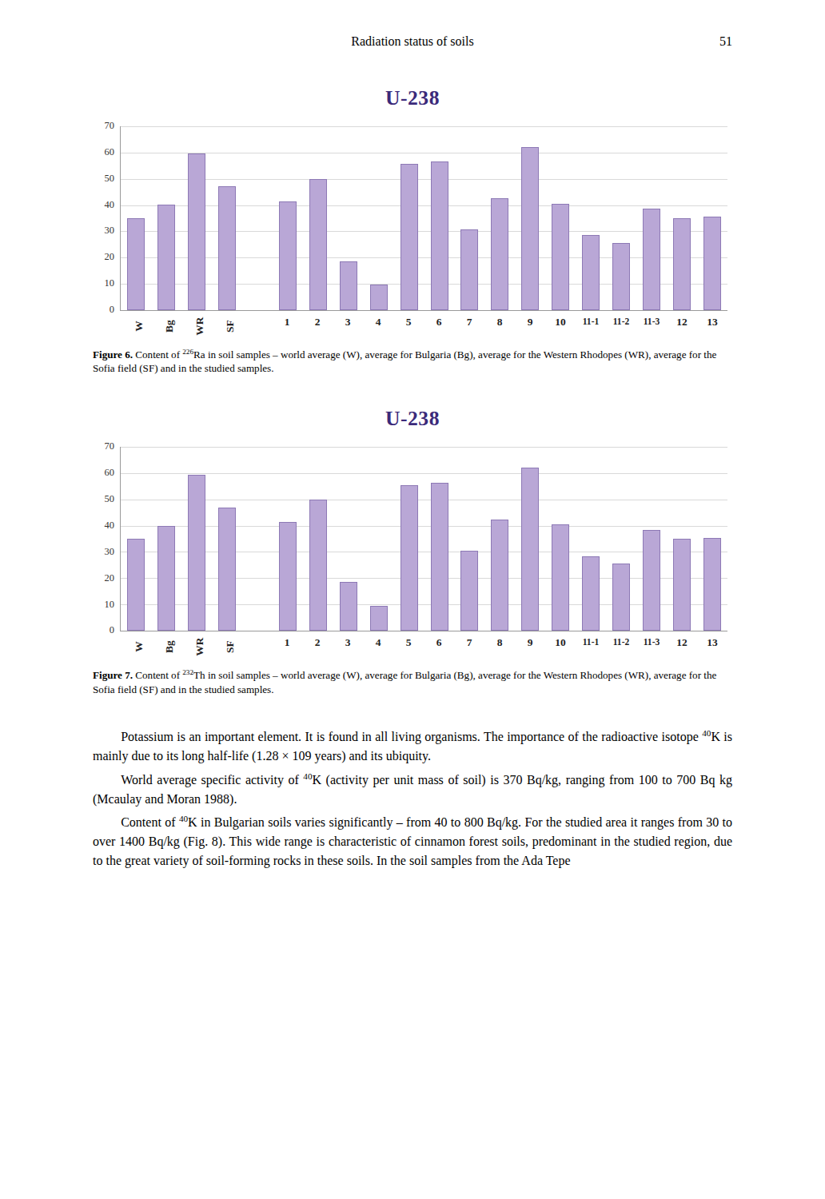Radiation status of soils 51
U-238
70 60 50 40 30 20 10 0
W
Bg
WR
SF
1
2
3
4
5
6
7
8
9
10
11-1
11-2
11-3
12
13
Figure 6. Content of 226Ra in soil samples – world average (W), average for Bulgaria (Bg), average for the Western Rhodopes (WR), average for the Sofia field (SF) and in the studied samples.
U-238
70 60 50 40 30 20 10 0
W
Bg
WR
SF
1
2
3
4
5
6
7
8
9
10
11-1
11-2
11-3
12
13
Figure 7. Content of 232Th in soil samples – world average (W), average for Bulgaria (Bg), average for the Western Rhodopes (WR), average for the Sofia field (SF) and in the studied samples.
Potassium is an important element. It is found in all living organisms. The importance of the radioactive isotope 40K is mainly due to its long half-life (1.28 × 109 years) and its ubiquity.
World average specific activity of 40K (activity per unit mass of soil) is 370 Bq/kg, ranging from 100 to 700 Bq kg (Mcaulay and Moran 1988).
Content of 40K in Bulgarian soils varies significantly – from 40 to 800 Bq/kg. For the studied area it ranges from 30 to over 1400 Bq/kg (Fig. 8). This wide range is characteristic of cinnamon forest soils, predominant in the studied region, due to the great variety of soil-forming rocks in these soils. In the soil samples from the Ada Tepe